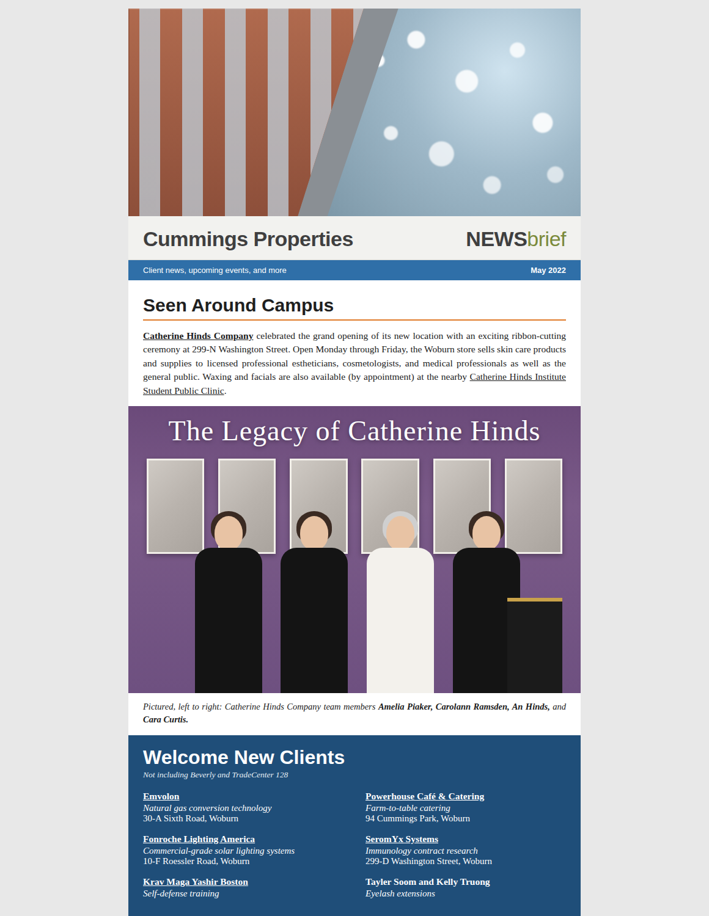Cummings Properties
NEWSbrief
Client news, upcoming events, and more May 2022
Seen Around Campus
Catherine Hinds Company celebrated the grand opening of its new location with an exciting ribbon-cutting ceremony at 299-N Washington Street. Open Monday through Friday, the Woburn store sells skin care products and supplies to licensed professional estheticians, cosmetologists, and medical professionals as well as the general public. Waxing and facials are also available (by appointment) at the nearby Catherine Hinds Institute Student Public Clinic.
The Legacy of Catherine Hinds
Pictured, left to right: Catherine Hinds Company team members Amelia Piaker, Carolann Ramsden, An Hinds, and Cara Curtis.
Welcome New Clients
Not including Beverly and TradeCenter 128
Emvolon Natural gas conversion technology 30-A Sixth Road, Woburn
Fonroche Lighting America Commercial-grade solar lighting systems 10-F Roessler Road, Woburn
Krav Maga Yashir Boston Self-defense training
Powerhouse Café & Catering Farm-to-table catering 94 Cummings Park, Woburn
SeromYx Systems Immunology contract research 299-D Washington Street, Woburn
Tayler Soom and Kelly Truong Eyelash extensions